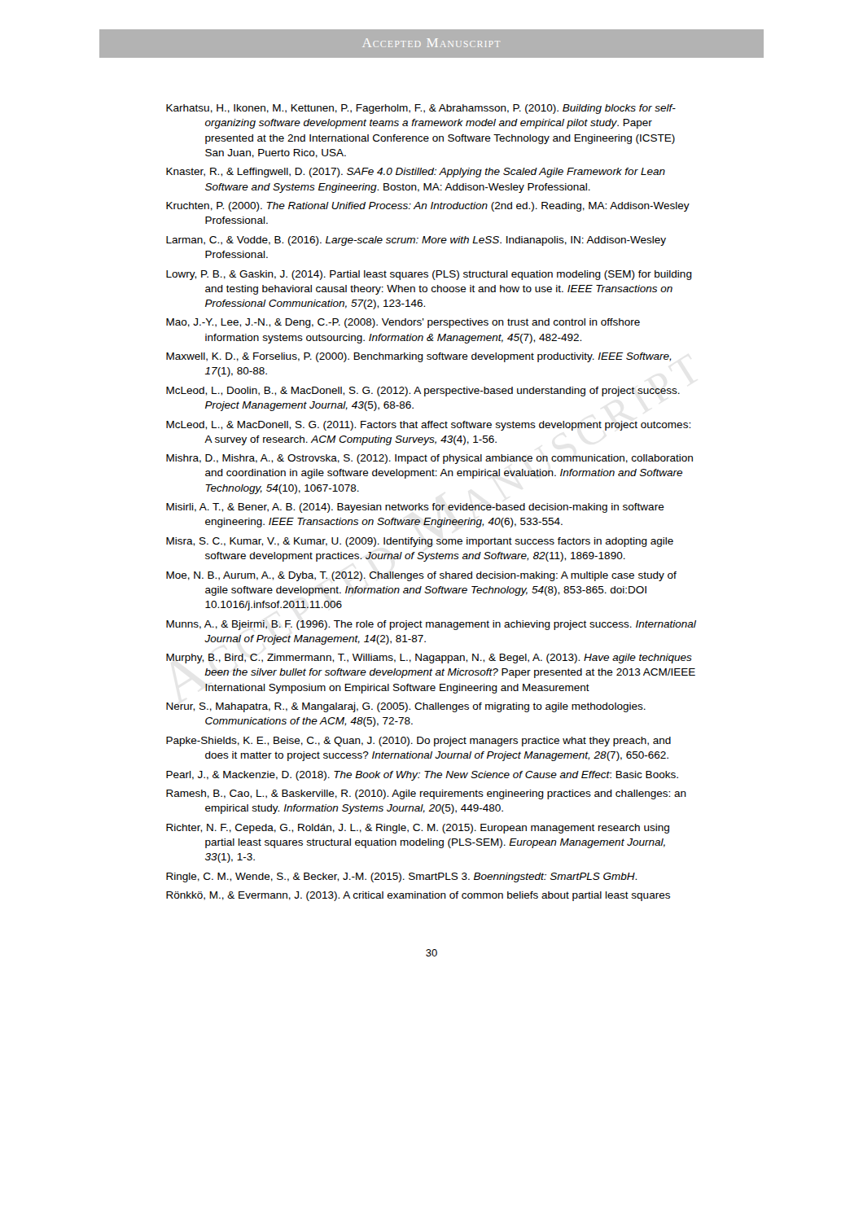Accepted Manuscript
Accepted Manuscript
Karhatsu, H., Ikonen, M., Kettunen, P., Fagerholm, F., & Abrahamsson, P. (2010). Building blocks for self-organizing software development teams a framework model and empirical pilot study. Paper presented at the 2nd International Conference on Software Technology and Engineering (ICSTE) San Juan, Puerto Rico, USA.
Knaster, R., & Leffingwell, D. (2017). SAFe 4.0 Distilled: Applying the Scaled Agile Framework for Lean Software and Systems Engineering. Boston, MA: Addison-Wesley Professional.
Kruchten, P. (2000). The Rational Unified Process: An Introduction (2nd ed.). Reading, MA: Addison-Wesley Professional.
Larman, C., & Vodde, B. (2016). Large-scale scrum: More with LeSS. Indianapolis, IN: Addison-Wesley Professional.
Lowry, P. B., & Gaskin, J. (2014). Partial least squares (PLS) structural equation modeling (SEM) for building and testing behavioral causal theory: When to choose it and how to use it. IEEE Transactions on Professional Communication, 57(2), 123-146.
Mao, J.-Y., Lee, J.-N., & Deng, C.-P. (2008). Vendors' perspectives on trust and control in offshore information systems outsourcing. Information & Management, 45(7), 482-492.
Maxwell, K. D., & Forselius, P. (2000). Benchmarking software development productivity. IEEE Software, 17(1), 80-88.
McLeod, L., Doolin, B., & MacDonell, S. G. (2012). A perspective-based understanding of project success. Project Management Journal, 43(5), 68-86.
McLeod, L., & MacDonell, S. G. (2011). Factors that affect software systems development project outcomes: A survey of research. ACM Computing Surveys, 43(4), 1-56.
Mishra, D., Mishra, A., & Ostrovska, S. (2012). Impact of physical ambiance on communication, collaboration and coordination in agile software development: An empirical evaluation. Information and Software Technology, 54(10), 1067-1078.
Misirli, A. T., & Bener, A. B. (2014). Bayesian networks for evidence-based decision-making in software engineering. IEEE Transactions on Software Engineering, 40(6), 533-554.
Misra, S. C., Kumar, V., & Kumar, U. (2009). Identifying some important success factors in adopting agile software development practices. Journal of Systems and Software, 82(11), 1869-1890.
Moe, N. B., Aurum, A., & Dyba, T. (2012). Challenges of shared decision-making: A multiple case study of agile software development. Information and Software Technology, 54(8), 853-865. doi:DOI 10.1016/j.infsof.2011.11.006
Munns, A., & Bjeirmi, B. F. (1996). The role of project management in achieving project success. International Journal of Project Management, 14(2), 81-87.
Murphy, B., Bird, C., Zimmermann, T., Williams, L., Nagappan, N., & Begel, A. (2013). Have agile techniques been the silver bullet for software development at Microsoft? Paper presented at the 2013 ACM/IEEE International Symposium on Empirical Software Engineering and Measurement
Nerur, S., Mahapatra, R., & Mangalaraj, G. (2005). Challenges of migrating to agile methodologies. Communications of the ACM, 48(5), 72-78.
Papke-Shields, K. E., Beise, C., & Quan, J. (2010). Do project managers practice what they preach, and does it matter to project success? International Journal of Project Management, 28(7), 650-662.
Pearl, J., & Mackenzie, D. (2018). The Book of Why: The New Science of Cause and Effect: Basic Books.
Ramesh, B., Cao, L., & Baskerville, R. (2010). Agile requirements engineering practices and challenges: an empirical study. Information Systems Journal, 20(5), 449-480.
Richter, N. F., Cepeda, G., Roldán, J. L., & Ringle, C. M. (2015). European management research using partial least squares structural equation modeling (PLS-SEM). European Management Journal, 33(1), 1-3.
Ringle, C. M., Wende, S., & Becker, J.-M. (2015). SmartPLS 3. Boenningstedt: SmartPLS GmbH.
Rönkkö, M., & Evermann, J. (2013). A critical examination of common beliefs about partial least squares
30